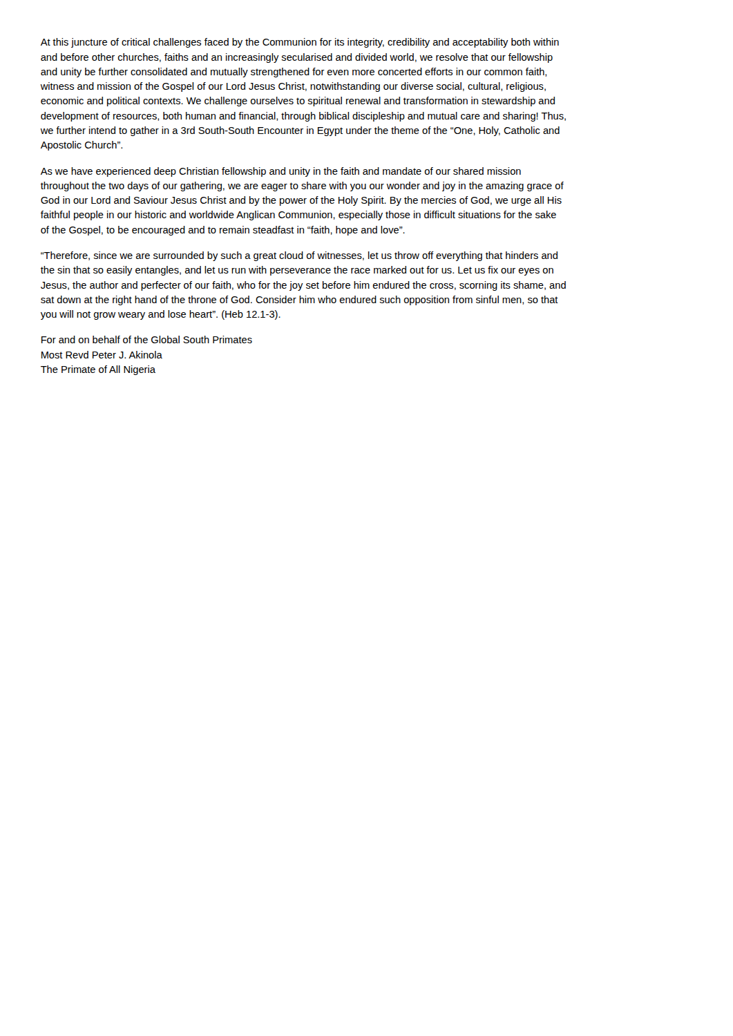At this juncture of critical challenges faced by the Communion for its integrity, credibility and acceptability both within and before other churches, faiths and an increasingly secularised and divided world, we resolve that our fellowship and unity be further consolidated and mutually strengthened for even more concerted efforts in our common faith, witness and mission of the Gospel of our Lord Jesus Christ, notwithstanding our diverse social, cultural, religious, economic and political contexts. We challenge ourselves to spiritual renewal and transformation in stewardship and development of resources, both human and financial, through biblical discipleship and mutual care and sharing! Thus, we further intend to gather in a 3rd South-South Encounter in Egypt under the theme of the “One, Holy, Catholic and Apostolic Church”.
As we have experienced deep Christian fellowship and unity in the faith and mandate of our shared mission throughout the two days of our gathering, we are eager to share with you our wonder and joy in the amazing grace of God in our Lord and Saviour Jesus Christ and by the power of the Holy Spirit. By the mercies of God, we urge all His faithful people in our historic and worldwide Anglican Communion, especially those in difficult situations for the sake of the Gospel, to be encouraged and to remain steadfast in “faith, hope and love”.
“Therefore, since we are surrounded by such a great cloud of witnesses, let us throw off everything that hinders and the sin that so easily entangles, and let us run with perseverance the race marked out for us. Let us fix our eyes on Jesus, the author and perfecter of our faith, who for the joy set before him endured the cross, scorning its shame, and sat down at the right hand of the throne of God. Consider him who endured such opposition from sinful men, so that you will not grow weary and lose heart”. (Heb 12.1-3).
For and on behalf of the Global South Primates
Most Revd Peter J. Akinola
The Primate of All Nigeria